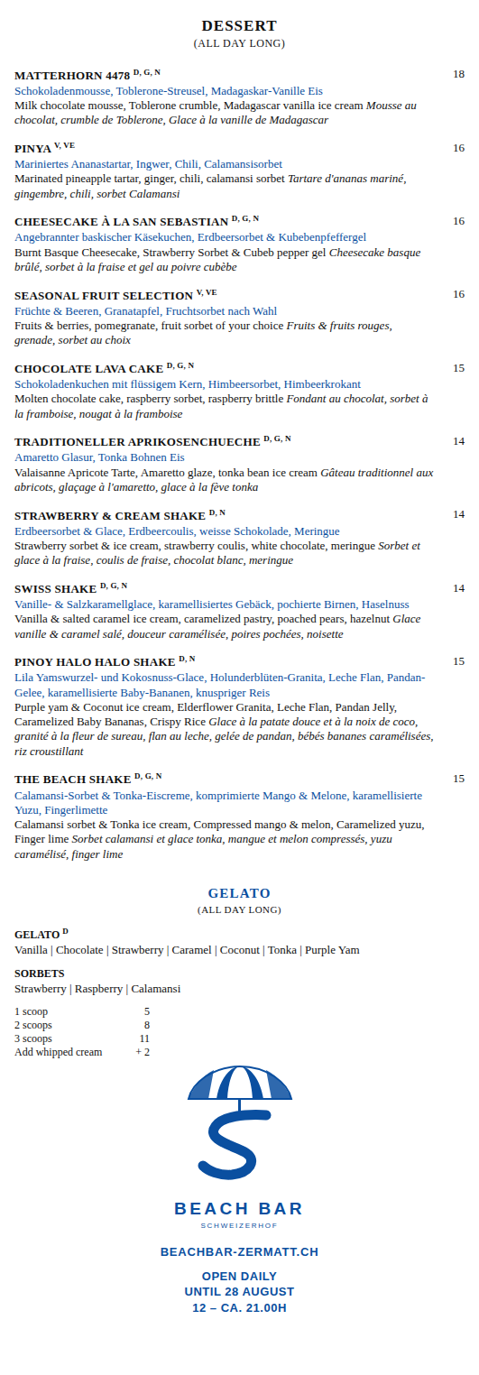DESSERT
(ALL DAY LONG)
18
MATTERHORN 4478 D, G, N
Schokoladenmousse, Toblerone-Streusel, Madagaskar-Vanille Eis Milk chocolate mousse, Toblerone crumble, Madagascar vanilla ice cream Mousse au chocolat, crumble de Toblerone, Glace à la vanille de Madagascar
16
PINYA V, VE
Mariniertes Ananastartar, Ingwer, Chili, Calamansisorbet Marinated pineapple tartar, ginger, chili, calamansi sorbet Tartare d'ananas mariné, gingembre, chili, sorbet Calamansi
16
CHEESECAKE À LA SAN SEBASTIAN D, G, N
Angebrannter baskischer Käsekuchen, Erdbeersorbet & Kubebenpfeffergel Burnt Basque Cheesecake, Strawberry Sorbet & Cubeb pepper gel Cheesecake basque brûlé, sorbet à la fraise et gel au poivre cubèbe
16
SEASONAL FRUIT SELECTION V, VE
Früchte & Beeren, Granatapfel, Fruchtsorbet nach Wahl Fruits & berries, pomegranate, fruit sorbet of your choice Fruits & fruits rouges, grenade, sorbet au choix
15
CHOCOLATE LAVA CAKE D, G, N
Schokoladenkuchen mit flüssigem Kern, Himbeersorbet, Himbeerkrokant Molten chocolate cake, raspberry sorbet, raspberry brittle Fondant au chocolat, sorbet à la framboise, nougat à la framboise
14
TRADITIONELLER APRIKOSENCHUECHE D, G, N
Amaretto Glasur, Tonka Bohnen Eis Valaisanne Apricote Tarte, Amaretto glaze, tonka bean ice cream Gâteau traditionnel aux abricots, glaçage à l'amaretto, glace à la fève tonka
14
STRAWBERRY & CREAM SHAKE D, N
Erdbeersorbet & Glace, Erdbeercoulis, weisse Schokolade, Meringue Strawberry sorbet & ice cream, strawberry coulis, white chocolate, meringue Sorbet et glace à la fraise, coulis de fraise, chocolat blanc, meringue
14
SWISS SHAKE D, G, N
Vanille- & Salzkaramellglace, karamellisiertes Gebäck, pochierte Birnen, Haselnuss Vanilla & salted caramel ice cream, caramelized pastry, poached pears, hazelnut Glace vanille & caramel salé, douceur caramélisée, poires pochées, noisette
15
PINOY HALO HALO SHAKE D, N
Lila Yamswurzel- und Kokosnuss-Glace, Holunderblüten-Granita, Leche Flan, Pandan-Gelee, karamellisierte Baby-Bananen, knuspriger Reis Purple yam & Coconut ice cream, Elderflower Granita, Leche Flan, Pandan Jelly, Caramelized Baby Bananas, Crispy Rice Glace à la patate douce et à la noix de coco, granité à la fleur de sureau, flan au leche, gelée de pandan, bébés bananes caramélisées, riz croustillant
15
THE BEACH SHAKE D, G, N
Calamansi-Sorbet & Tonka-Eiscreme, komprimierte Mango & Melone, karamellisierte Yuzu, Fingerlimette Calamansi sorbet & Tonka ice cream, Compressed mango & melon, Caramelized yuzu, Finger lime Sorbet calamansi et glace tonka, mangue et melon compressés, yuzu caramélisé, finger lime
GELATO
(ALL DAY LONG)
GELATO D
Vanilla | Chocolate | Strawberry | Caramel | Coconut | Tonka | Purple Yam
SORBETS
Strawberry | Raspberry | Calamansi
| 1 scoop | 5 |
| 2 scoops | 8 |
| 3 scoops | 11 |
| Add whipped cream | + 2 |
BEACH BAR
SCHWEIZERHOF
BEACHBAR-ZERMATT.CH
OPEN DAILY
UNTIL 28 AUGUST
12 – CA. 21.00H
Geniesse den SommerEnjoy the summer!